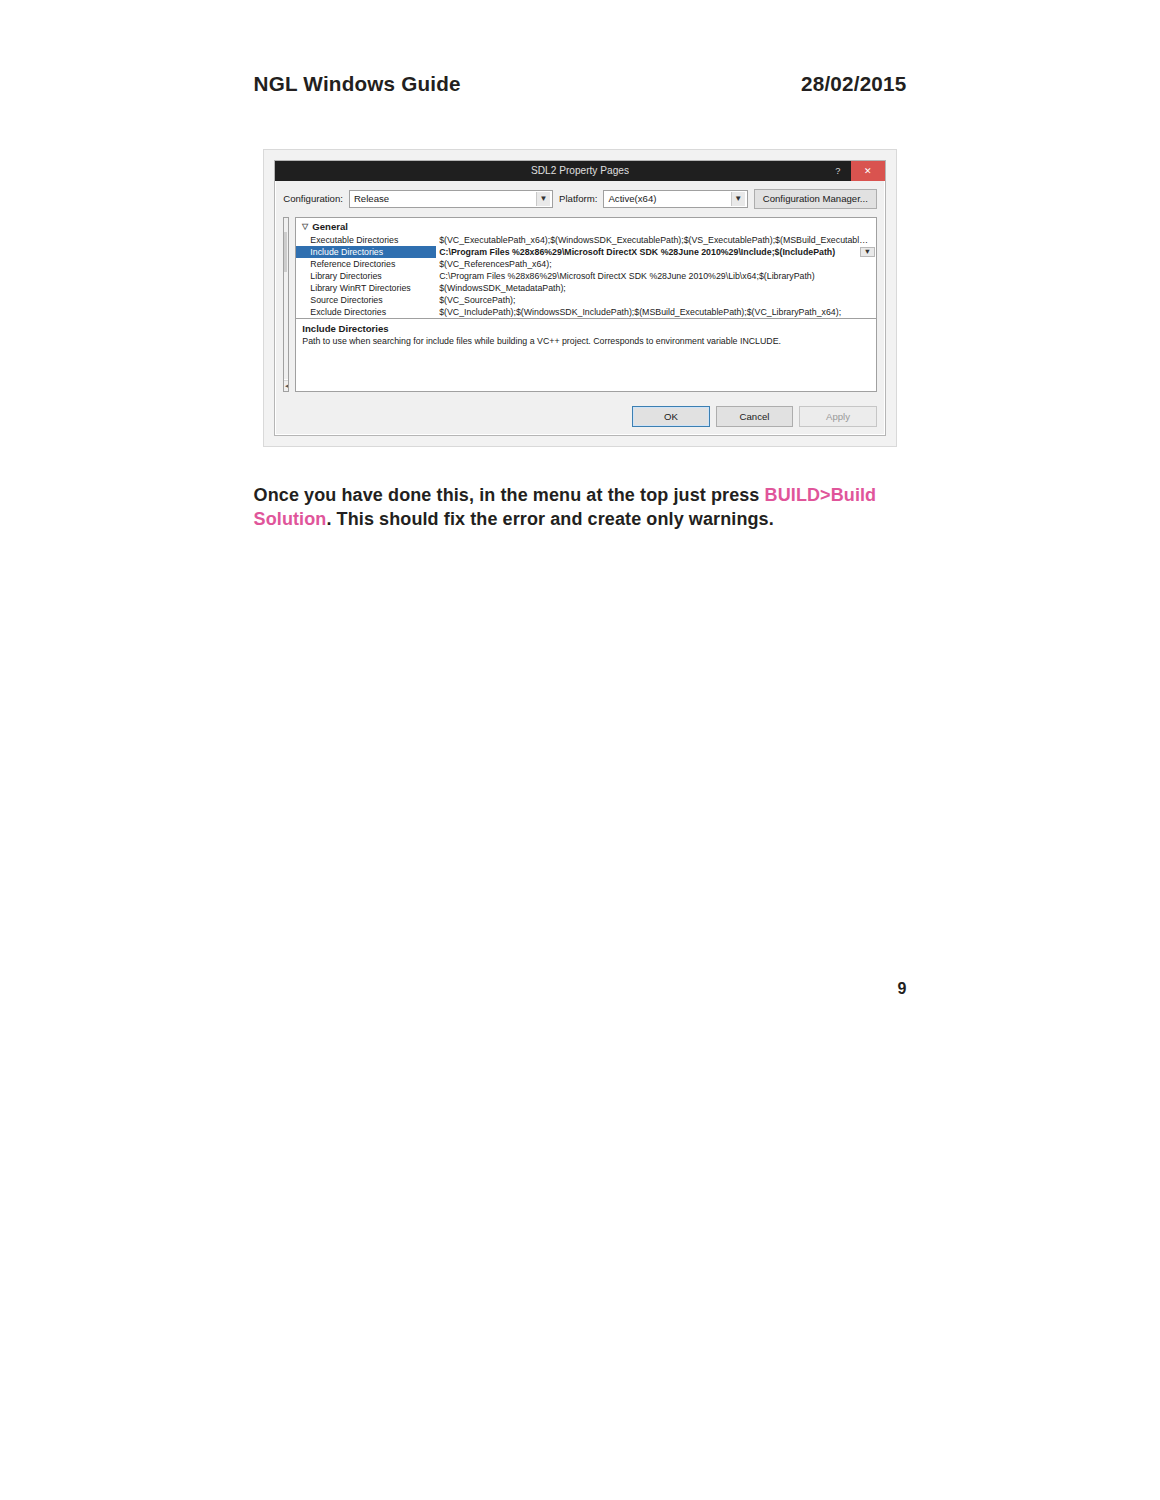NGL Windows Guide
28/02/2015
SDL2 Property Pages
? ✕
Configuration:
Release▼
Platform:
Active(x64)▼
Configuration Manager...
▷Common Properties
▽Configuration Properties
General
Debugging
VC++ Directories
▷C/C++
▷Linker
▷Manifest Tool
▷Resources
▷XML Document Genera
▷Browse Information
▷Build Events
◀
▶
▽General
| Executable Directories | $(VC_ExecutablePath_x64);$(WindowsSDK_ExecutablePath);$(VS_ExecutablePath);$(MSBuild_ExecutablePath);$(FxCopDir);$(PATH); |
| Include Directories | C:\Program Files %28x86%29\Microsoft DirectX SDK %28June 2010%29\Include;$(IncludePath) ▼ |
| Reference Directories | $(VC_ReferencesPath_x64); |
| Library Directories | C:\Program Files %28x86%29\Microsoft DirectX SDK %28June 2010%29\Lib\x64;$(LibraryPath) |
| Library WinRT Directories | $(WindowsSDK_MetadataPath); |
| Source Directories | $(VC_SourcePath); |
| Exclude Directories | $(VC_IncludePath);$(WindowsSDK_IncludePath);$(MSBuild_ExecutablePath);$(VC_LibraryPath_x64); |
Include Directories
Path to use when searching for include files while building a VC++ project. Corresponds to environment variable INCLUDE.
OK
Cancel
Apply
Once you have done this, in the menu at the top just press BUILD>Build Solution. This should fix the error and create only warnings.
9